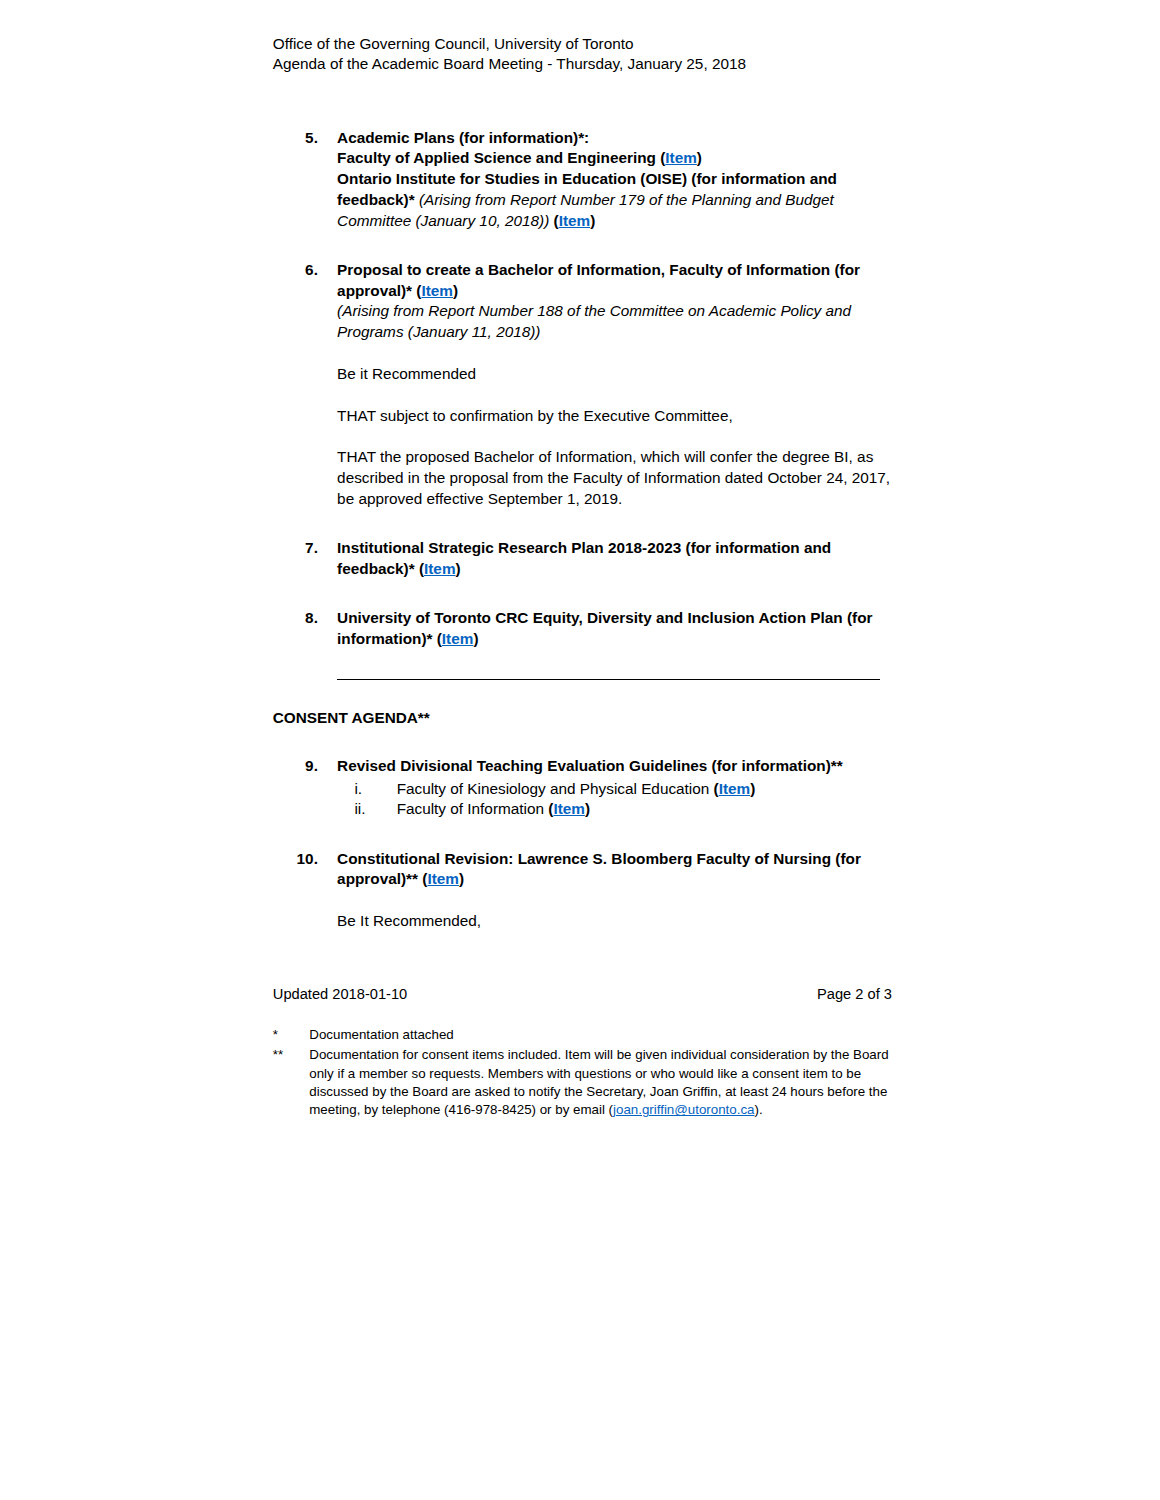Office of the Governing Council, University of Toronto
Agenda of the Academic Board Meeting - Thursday, January 25, 2018
5. Academic Plans (for information)*:
Faculty of Applied Science and Engineering (Item)
Ontario Institute for Studies in Education (OISE) (for information and feedback)* (Arising from Report Number 179 of the Planning and Budget Committee (January 10, 2018)) (Item)
6. Proposal to create a Bachelor of Information, Faculty of Information (for approval)* (Item)
(Arising from Report Number 188 of the Committee on Academic Policy and Programs (January 11, 2018))
Be it Recommended
THAT subject to confirmation by the Executive Committee,
THAT the proposed Bachelor of Information, which will confer the degree BI, as described in the proposal from the Faculty of Information dated October 24, 2017, be approved effective September 1, 2019.
7. Institutional Strategic Research Plan 2018-2023 (for information and feedback)* (Item)
8. University of Toronto CRC Equity, Diversity and Inclusion Action Plan (for information)* (Item)
CONSENT AGENDA**
9. Revised Divisional Teaching Evaluation Guidelines (for information)**
i. Faculty of Kinesiology and Physical Education (Item)
ii. Faculty of Information (Item)
10. Constitutional Revision: Lawrence S. Bloomberg Faculty of Nursing (for approval)** (Item)
Be It Recommended,
Updated 2018-01-10 Page 2 of 3
* Documentation attached
** Documentation for consent items included. Item will be given individual consideration by the Board
only if a member so requests. Members with questions or who would like a consent item to be
discussed by the Board are asked to notify the Secretary, Joan Griffin, at least 24 hours before the
meeting, by telephone (416-978-8425) or by email (joan.griffin@utoronto.ca).